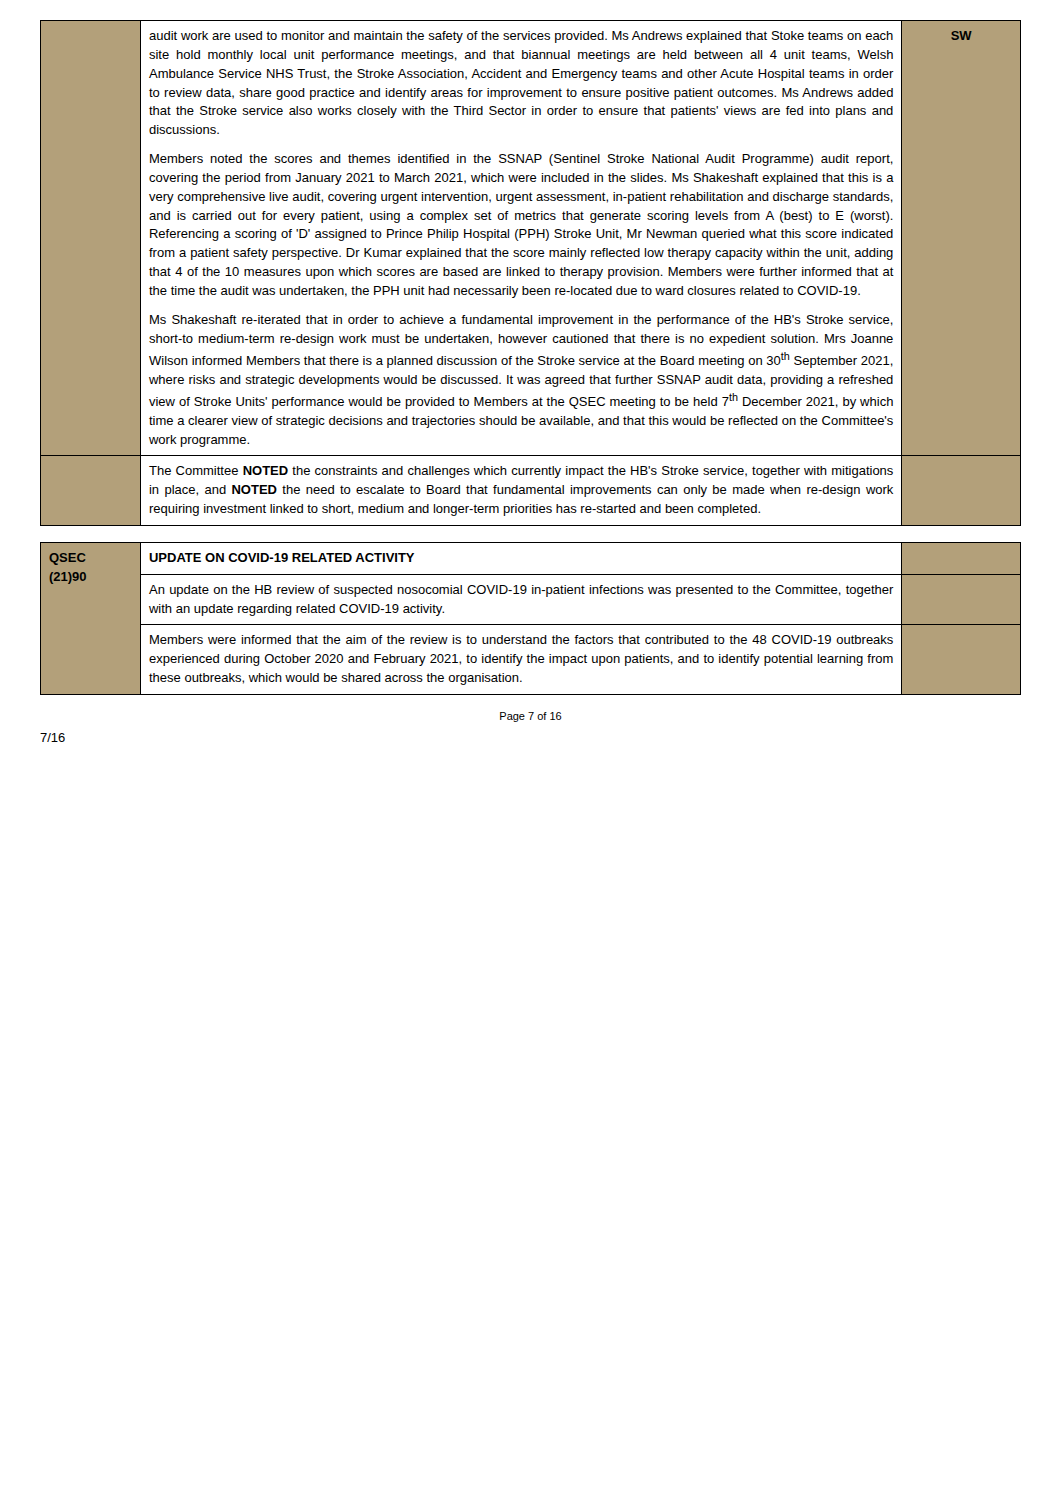| | audit work are used to monitor and maintain the safety of the services provided. Ms Andrews explained that Stoke teams on each site hold monthly local unit performance meetings, and that biannual meetings are held between all 4 unit teams, Welsh Ambulance Service NHS Trust, the Stroke Association, Accident and Emergency teams and other Acute Hospital teams in order to review data, share good practice and identify areas for improvement to ensure positive patient outcomes. Ms Andrews added that the Stroke service also works closely with the Third Sector in order to ensure that patients' views are fed into plans and discussions. Members noted the scores and themes identified in the SSNAP (Sentinel Stroke National Audit Programme) audit report, covering the period from January 2021 to March 2021, which were included in the slides. Ms Shakeshaft explained that this is a very comprehensive live audit, covering urgent intervention, urgent assessment, in-patient rehabilitation and discharge standards, and is carried out for every patient, using a complex set of metrics that generate scoring levels from A (best) to E (worst). Referencing a scoring of 'D' assigned to Prince Philip Hospital (PPH) Stroke Unit, Mr Newman queried what this score indicated from a patient safety perspective. Dr Kumar explained that the score mainly reflected low therapy capacity within the unit, adding that 4 of the 10 measures upon which scores are based are linked to therapy provision. Members were further informed that at the time the audit was undertaken, the PPH unit had necessarily been re-located due to ward closures related to COVID-19. Ms Shakeshaft re-iterated that in order to achieve a fundamental improvement in the performance of the HB's Stroke service, short-to medium-term re-design work must be undertaken, however cautioned that there is no expedient solution. Mrs Joanne Wilson informed Members that there is a planned discussion of the Stroke service at the Board meeting on 30 th September 2021, where risks and strategic developments would be discussed. It was agreed that further SSNAP audit data, providing a refreshed view of Stroke Units' performance would be provided to Members at the QSEC meeting to be held 7 th December 2021, by which time a clearer view of strategic decisions and trajectories should be available, and that this would be reflected on the Committee's work programme. | SW |
| | The Committee NOTED the constraints and challenges which currently impact the HB's Stroke service, together with mitigations in place, and NOTED the need to escalate to Board that fundamental improvements can only be made when re-design work requiring investment linked to short, medium and longer-term priorities has re-started and been completed. | |
| QSEC (21)90 | UPDATE ON COVID-19 RELATED ACTIVITY | |
| An update on the HB review of suspected nosocomial COVID-19 in-patient infections was presented to the Committee, together with an update regarding related COVID-19 activity. | |
| Members were informed that the aim of the review is to understand the factors that contributed to the 48 COVID-19 outbreaks experienced during October 2020 and February 2021, to identify the impact upon patients, and to identify potential learning from these outbreaks, which would be shared across the organisation. | |
Page 7 of 16
7/16